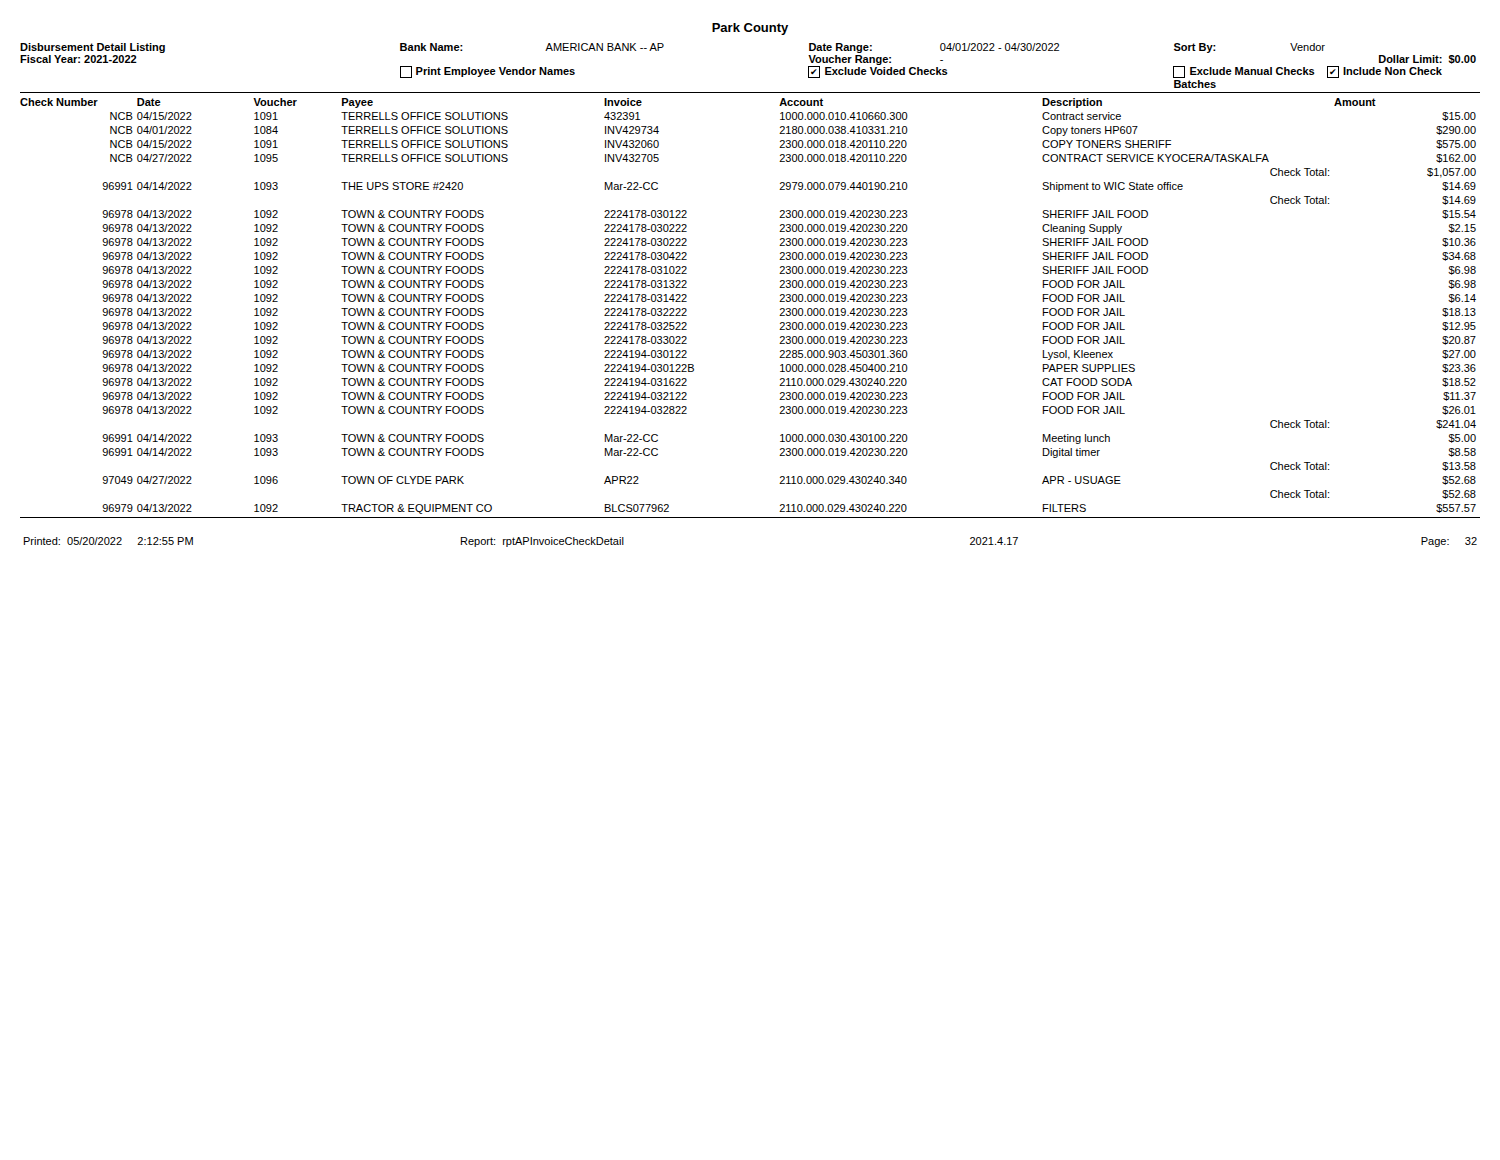Park County
| Disbursement Detail Listing | Bank Name: | AMERICAN BANK -- AP | Date Range: | 04/01/2022 - 04/30/2022 | Sort By: | Vendor |
| Fiscal Year: 2021-2022 | | | Voucher Range: | - | Dollar Limit: $0.00 |
| | Print Employee Vendor Names | Exclude Voided Checks | Exclude Manual Checks Include Non Check Batches |
| Check Number | Date | Voucher | Payee | Invoice | Account | Description | Amount |
| --- | --- | --- | --- | --- | --- | --- | --- |
| NCB | 04/15/2022 | 1091 | TERRELLS OFFICE SOLUTIONS | 432391 | 1000.000.010.410660.300 | Contract service | $15.00 |
| NCB | 04/01/2022 | 1084 | TERRELLS OFFICE SOLUTIONS | INV429734 | 2180.000.038.410331.210 | Copy toners HP607 | $290.00 |
| NCB | 04/15/2022 | 1091 | TERRELLS OFFICE SOLUTIONS | INV432060 | 2300.000.018.420110.220 | COPY TONERS SHERIFF | $575.00 |
| NCB | 04/27/2022 | 1095 | TERRELLS OFFICE SOLUTIONS | INV432705 | 2300.000.018.420110.220 | CONTRACT SERVICE KYOCERA/TASKALFA | $162.00 |
| | Check Total: | $1,057.00 |
| 96991 | 04/14/2022 | 1093 | THE UPS STORE #2420 | Mar-22-CC | 2979.000.079.440190.210 | Shipment to WIC State office | $14.69 |
| | Check Total: | $14.69 |
| 96978 | 04/13/2022 | 1092 | TOWN & COUNTRY FOODS | 2224178-030122 | 2300.000.019.420230.223 | SHERIFF JAIL FOOD | $15.54 |
| 96978 | 04/13/2022 | 1092 | TOWN & COUNTRY FOODS | 2224178-030222 | 2300.000.019.420230.220 | Cleaning Supply | $2.15 |
| 96978 | 04/13/2022 | 1092 | TOWN & COUNTRY FOODS | 2224178-030222 | 2300.000.019.420230.223 | SHERIFF JAIL FOOD | $10.36 |
| 96978 | 04/13/2022 | 1092 | TOWN & COUNTRY FOODS | 2224178-030422 | 2300.000.019.420230.223 | SHERIFF JAIL FOOD | $34.68 |
| 96978 | 04/13/2022 | 1092 | TOWN & COUNTRY FOODS | 2224178-031022 | 2300.000.019.420230.223 | SHERIFF JAIL FOOD | $6.98 |
| 96978 | 04/13/2022 | 1092 | TOWN & COUNTRY FOODS | 2224178-031322 | 2300.000.019.420230.223 | FOOD FOR JAIL | $6.98 |
| 96978 | 04/13/2022 | 1092 | TOWN & COUNTRY FOODS | 2224178-031422 | 2300.000.019.420230.223 | FOOD FOR JAIL | $6.14 |
| 96978 | 04/13/2022 | 1092 | TOWN & COUNTRY FOODS | 2224178-032222 | 2300.000.019.420230.223 | FOOD FOR JAIL | $18.13 |
| 96978 | 04/13/2022 | 1092 | TOWN & COUNTRY FOODS | 2224178-032522 | 2300.000.019.420230.223 | FOOD FOR JAIL | $12.95 |
| 96978 | 04/13/2022 | 1092 | TOWN & COUNTRY FOODS | 2224178-033022 | 2300.000.019.420230.223 | FOOD FOR JAIL | $20.87 |
| 96978 | 04/13/2022 | 1092 | TOWN & COUNTRY FOODS | 2224194-030122 | 2285.000.903.450301.360 | Lysol, Kleenex | $27.00 |
| 96978 | 04/13/2022 | 1092 | TOWN & COUNTRY FOODS | 2224194-030122B | 1000.000.028.450400.210 | PAPER SUPPLIES | $23.36 |
| 96978 | 04/13/2022 | 1092 | TOWN & COUNTRY FOODS | 2224194-031622 | 2110.000.029.430240.220 | CAT FOOD SODA | $18.52 |
| 96978 | 04/13/2022 | 1092 | TOWN & COUNTRY FOODS | 2224194-032122 | 2300.000.019.420230.223 | FOOD FOR JAIL | $11.37 |
| 96978 | 04/13/2022 | 1092 | TOWN & COUNTRY FOODS | 2224194-032822 | 2300.000.019.420230.223 | FOOD FOR JAIL | $26.01 |
| | Check Total: | $241.04 |
| 96991 | 04/14/2022 | 1093 | TOWN & COUNTRY FOODS | Mar-22-CC | 1000.000.030.430100.220 | Meeting lunch | $5.00 |
| 96991 | 04/14/2022 | 1093 | TOWN & COUNTRY FOODS | Mar-22-CC | 2300.000.019.420230.220 | Digital timer | $8.58 |
| | Check Total: | $13.58 |
| 97049 | 04/27/2022 | 1096 | TOWN OF CLYDE PARK | APR22 | 2110.000.029.430240.340 | APR - USUAGE | $52.68 |
| | Check Total: | $52.68 |
| 96979 | 04/13/2022 | 1092 | TRACTOR & EQUIPMENT CO | BLCS077962 | 2110.000.029.430240.220 | FILTERS | $557.57 |
| Printed: 05/20/2022 2:12:55 PM | Report: rptAPInvoiceCheckDetail | 2021.4.17 | Page: 32 |